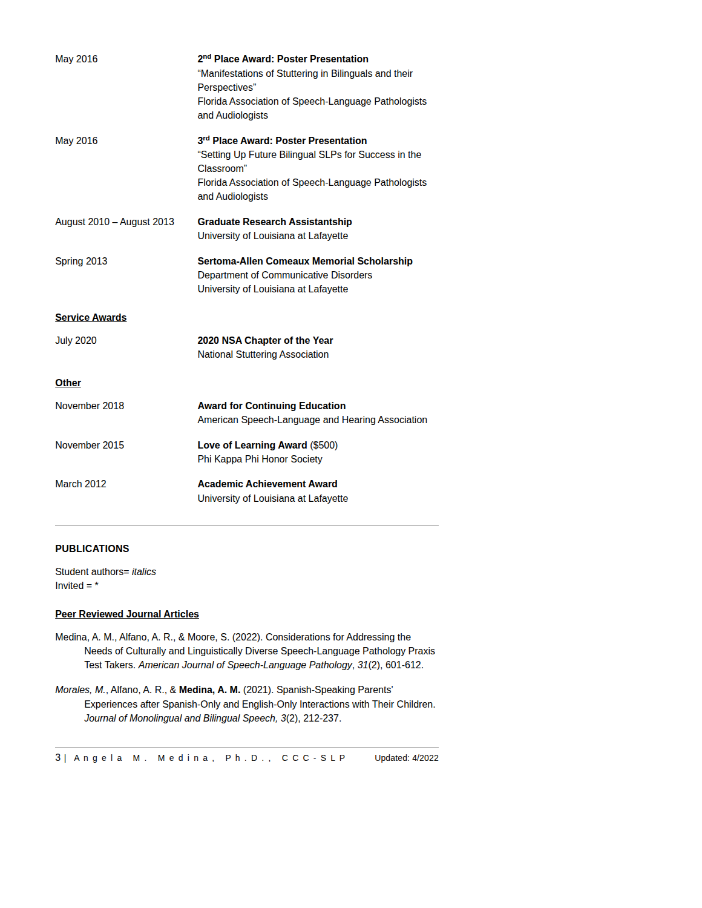May 2016
2nd Place Award: Poster Presentation “Manifestations of Stuttering in Bilinguals and their Perspectives” Florida Association of Speech-Language Pathologists and Audiologists
May 2016
3rd Place Award: Poster Presentation “Setting Up Future Bilingual SLPs for Success in the Classroom” Florida Association of Speech-Language Pathologists and Audiologists
August 2010 – August 2013
Graduate Research Assistantship University of Louisiana at Lafayette
Spring 2013
Sertoma-Allen Comeaux Memorial Scholarship Department of Communicative Disorders University of Louisiana at Lafayette
Service Awards
July 2020
2020 NSA Chapter of the Year National Stuttering Association
Other
November 2018
Award for Continuing Education American Speech-Language and Hearing Association
November 2015
Love of Learning Award ($500) Phi Kappa Phi Honor Society
March 2012
Academic Achievement Award University of Louisiana at Lafayette
PUBLICATIONS
Student authors= italics
Invited = *
Peer Reviewed Journal Articles
Medina, A. M., Alfano, A. R., & Moore, S. (2022). Considerations for Addressing the Needs of Culturally and Linguistically Diverse Speech-Language Pathology Praxis Test Takers. American Journal of Speech-Language Pathology, 31(2), 601-612.
Morales, M., Alfano, A. R., & Medina, A. M. (2021). Spanish-Speaking Parents' Experiences after Spanish-Only and English-Only Interactions with Their Children. Journal of Monolingual and Bilingual Speech, 3(2), 212-237.
3| A n g e l a M . M e d i n a , P h . D . , C C C - S L P
Updated: 4/2022